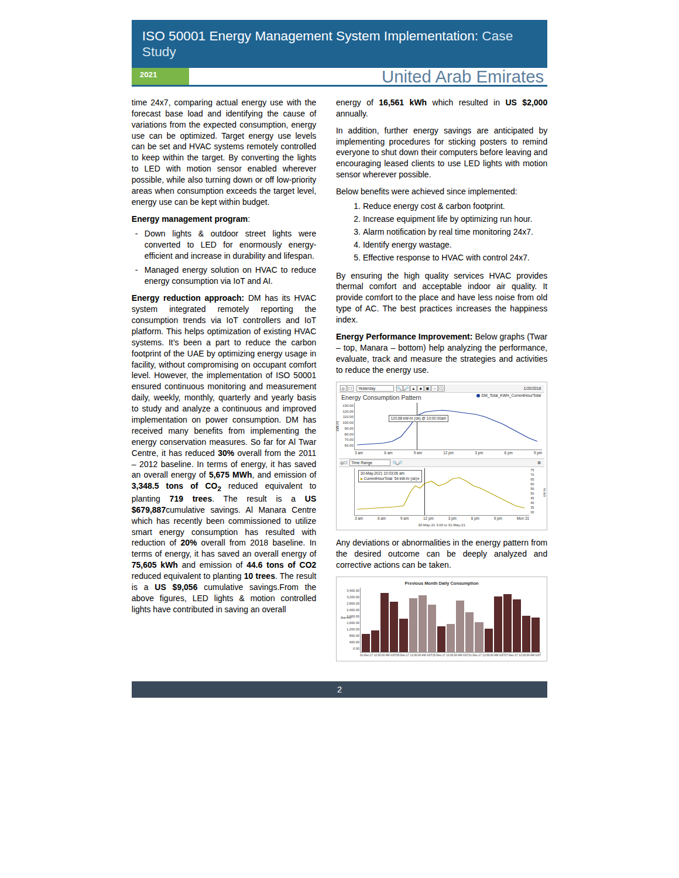ISO 50001 Energy Management System Implementation: Case Study
2021
United Arab Emirates
time 24x7, comparing actual energy use with the forecast base load and identifying the cause of variations from the expected consumption, energy use can be optimized. Target energy use levels can be set and HVAC systems remotely controlled to keep within the target. By converting the lights to LED with motion sensor enabled wherever possible, while also turning down or off low-priority areas when consumption exceeds the target level, energy use can be kept within budget.
Energy management program:
Down lights & outdoor street lights were converted to LED for enormously energy-efficient and increase in durability and lifespan.
Managed energy solution on HVAC to reduce energy consumption via IoT and AI.
Energy reduction approach: DM has its HVAC system integrated remotely reporting the consumption trends via IoT controllers and IoT platform. This helps optimization of existing HVAC systems. It’s been a part to reduce the carbon footprint of the UAE by optimizing energy usage in facility, without compromising on occupant comfort level. However, the implementation of ISO 50001 ensured continuous monitoring and measurement daily, weekly, monthly, quarterly and yearly basis to study and analyze a continuous and improved implementation on power consumption. DM has received many benefits from implementing the energy conservation measures. So far for Al Twar Centre, it has reduced 30% overall from the 2011 – 2012 baseline. In terms of energy, it has saved an overall energy of 5,675 MWh, and emission of 3,348.5 tons of CO2 reduced equivalent to planting 719 trees. The result is a US $679,887cumulative savings. Al Manara Centre which has recently been commissioned to utilize smart energy consumption has resulted with reduction of 20% overall from 2018 baseline. In terms of energy, it has saved an overall energy of 75,605 kWh and emission of 44.6 tons of CO2 reduced equivalent to planting 10 trees. The result is a US $9,056 cumulative savings.From the above figures, LED lights & motion controlled lights have contributed in saving an overall
energy of 16,561 kWh which resulted in US $2,000 annually.
In addition, further energy savings are anticipated by implementing procedures for sticking posters to remind everyone to shut down their computers before leaving and encouraging leased clients to use LED lights with motion sensor wherever possible.
Below benefits were achieved since implemented:
Reduce energy cost & carbon footprint.
Increase equipment life by optimizing run hour.
Alarm notification by real time monitoring 24x7.
Identify energy wastage.
Effective response to HVAC with control 24x7.
By ensuring the high quality services HVAC provides thermal comfort and acceptable indoor air quality. It provide comfort to the place and have less noise from old type of AC. The best practices increases the happiness index.
Energy Performance Improvement: Below graphs (Twar – top, Manara – bottom) help analyzing the performance, evaluate, track and measure the strategies and activities to reduce the energy use.
◎☐ Yesterday 🔍🔎▲■▣○ⓘ 1/20/2018
DM_Total_KWH_CurrentHourTotal
Energy Consumption Pattern
kW-hr
130.00
120.00
110.00
100.00
90.00
80.00
70.00
60.00
120.68 kW-hr (ok) @ 10:00:00am
3 am 6 am 9 am 12 pm 3 pm 6 pm 9 pm
◎☐ Time Range 🔍🔎 ⚙
30-May-2021 10:03:06 am
■ CurrentHourTotal 54 kW-hr (ok) ✕
75
70
65
60
55
50
45
40
35
30
kW-hr
3 am 6 am 9 am 12 pm 3 pm 6 pm 9 pm Mon 31
30-May-21 3:00 to 31-May-21
Any deviations or abnormalities in the energy pattern from the desired outcome can be deeply analyzed and corrective actions can be taken.
Previous Month Daily Consumption
3,400.00
3,200.00
2,800.00
2,400.00
2,000.00
1,600.00
1,200.00
800.00
400.00
0.00
(kw-hr)
01-Dec-17 12:00:00 AM GST 05-Dec-17 12:00:00 AM GST 15-Dec-17 12:00:00 AM GST 21-Dec-17 12:00:00 AM GST 27-Dec-17 12:00:00 AM GST
2